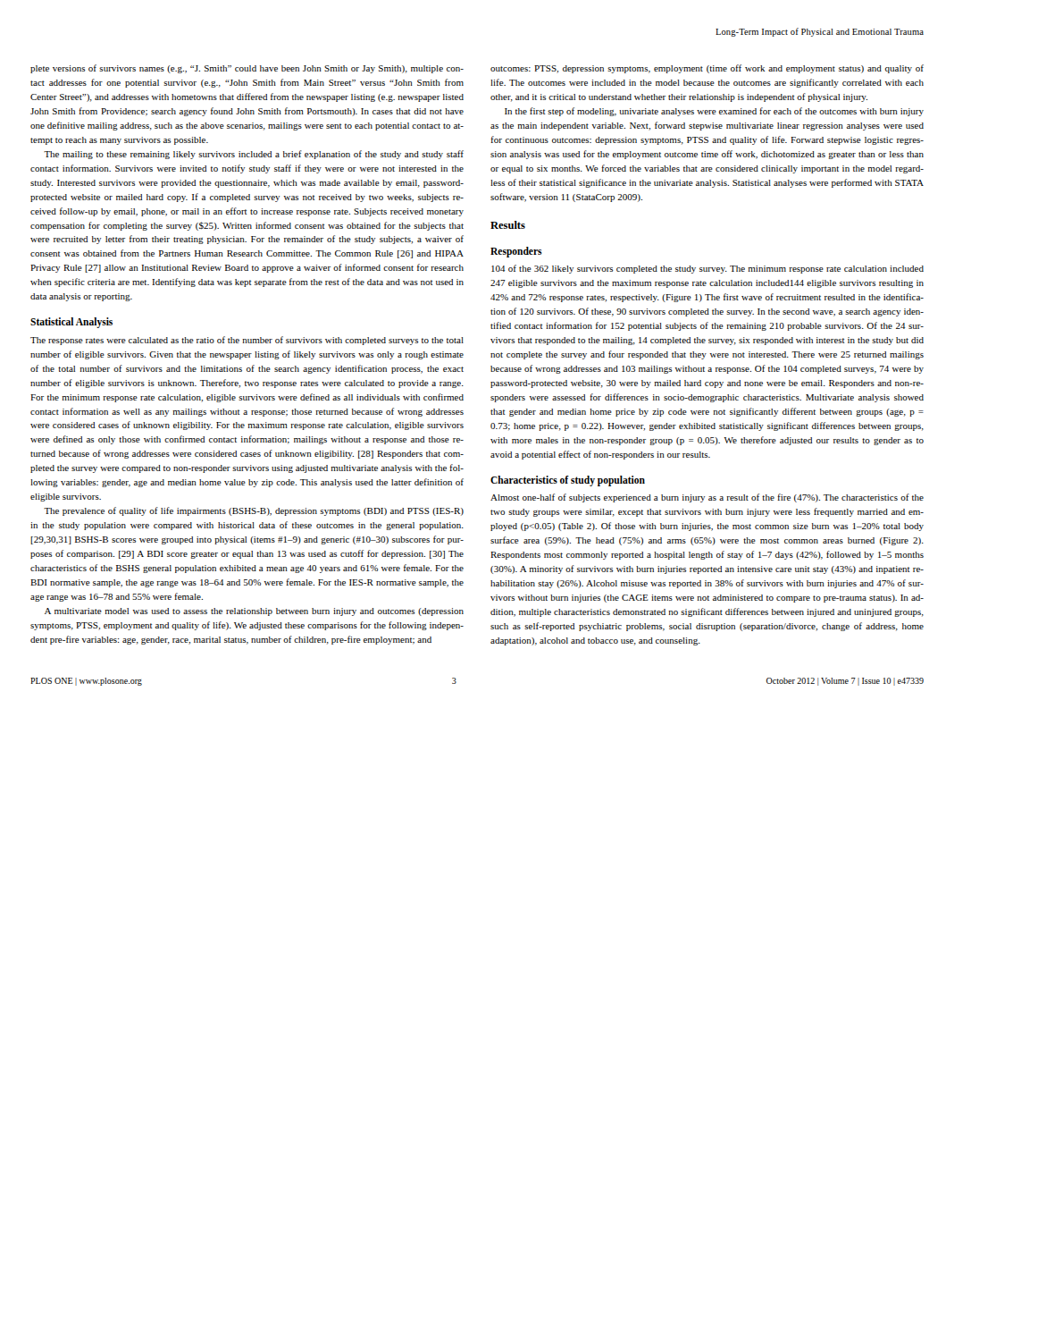Long-Term Impact of Physical and Emotional Trauma
plete versions of survivors names (e.g., “J. Smith” could have been John Smith or Jay Smith), multiple contact addresses for one potential survivor (e.g., “John Smith from Main Street” versus “John Smith from Center Street”), and addresses with hometowns that differed from the newspaper listing (e.g. newspaper listed John Smith from Providence; search agency found John Smith from Portsmouth). In cases that did not have one definitive mailing address, such as the above scenarios, mailings were sent to each potential contact to attempt to reach as many survivors as possible.
The mailing to these remaining likely survivors included a brief explanation of the study and study staff contact information. Survivors were invited to notify study staff if they were or were not interested in the study. Interested survivors were provided the questionnaire, which was made available by email, password-protected website or mailed hard copy. If a completed survey was not received by two weeks, subjects received follow-up by email, phone, or mail in an effort to increase response rate. Subjects received monetary compensation for completing the survey ($25). Written informed consent was obtained for the subjects that were recruited by letter from their treating physician. For the remainder of the study subjects, a waiver of consent was obtained from the Partners Human Research Committee. The Common Rule [26] and HIPAA Privacy Rule [27] allow an Institutional Review Board to approve a waiver of informed consent for research when specific criteria are met. Identifying data was kept separate from the rest of the data and was not used in data analysis or reporting.
Statistical Analysis
The response rates were calculated as the ratio of the number of survivors with completed surveys to the total number of eligible survivors. Given that the newspaper listing of likely survivors was only a rough estimate of the total number of survivors and the limitations of the search agency identification process, the exact number of eligible survivors is unknown. Therefore, two response rates were calculated to provide a range. For the minimum response rate calculation, eligible survivors were defined as all individuals with confirmed contact information as well as any mailings without a response; those returned because of wrong addresses were considered cases of unknown eligibility. For the maximum response rate calculation, eligible survivors were defined as only those with confirmed contact information; mailings without a response and those returned because of wrong addresses were considered cases of unknown eligibility. [28] Responders that completed the survey were compared to non-responder survivors using adjusted multivariate analysis with the following variables: gender, age and median home value by zip code. This analysis used the latter definition of eligible survivors.
The prevalence of quality of life impairments (BSHS-B), depression symptoms (BDI) and PTSS (IES-R) in the study population were compared with historical data of these outcomes in the general population. [29,30,31] BSHS-B scores were grouped into physical (items #1–9) and generic (#10–30) subscores for purposes of comparison. [29] A BDI score greater or equal than 13 was used as cutoff for depression. [30] The characteristics of the BSHS general population exhibited a mean age 40 years and 61% were female. For the BDI normative sample, the age range was 18–64 and 50% were female. For the IES-R normative sample, the age range was 16–78 and 55% were female.
A multivariate model was used to assess the relationship between burn injury and outcomes (depression symptoms, PTSS, employment and quality of life). We adjusted these comparisons for the following independent pre-fire variables: age, gender, race, marital status, number of children, pre-fire employment; and
outcomes: PTSS, depression symptoms, employment (time off work and employment status) and quality of life. The outcomes were included in the model because the outcomes are significantly correlated with each other, and it is critical to understand whether their relationship is independent of physical injury.
In the first step of modeling, univariate analyses were examined for each of the outcomes with burn injury as the main independent variable. Next, forward stepwise multivariate linear regression analyses were used for continuous outcomes: depression symptoms, PTSS and quality of life. Forward stepwise logistic regression analysis was used for the employment outcome time off work, dichotomized as greater than or less than or equal to six months. We forced the variables that are considered clinically important in the model regardless of their statistical significance in the univariate analysis. Statistical analyses were performed with STATA software, version 11 (StataCorp 2009).
Results
Responders
104 of the 362 likely survivors completed the study survey. The minimum response rate calculation included 247 eligible survivors and the maximum response rate calculation included144 eligible survivors resulting in 42% and 72% response rates, respectively. (Figure 1) The first wave of recruitment resulted in the identification of 120 survivors. Of these, 90 survivors completed the survey. In the second wave, a search agency identified contact information for 152 potential subjects of the remaining 210 probable survivors. Of the 24 survivors that responded to the mailing, 14 completed the survey, six responded with interest in the study but did not complete the survey and four responded that they were not interested. There were 25 returned mailings because of wrong addresses and 103 mailings without a response. Of the 104 completed surveys, 74 were by password-protected website, 30 were by mailed hard copy and none were be email. Responders and non-responders were assessed for differences in socio-demographic characteristics. Multivariate analysis showed that gender and median home price by zip code were not significantly different between groups (age, p = 0.73; home price, p = 0.22). However, gender exhibited statistically significant differences between groups, with more males in the non-responder group (p = 0.05). We therefore adjusted our results to gender as to avoid a potential effect of non-responders in our results.
Characteristics of study population
Almost one-half of subjects experienced a burn injury as a result of the fire (47%). The characteristics of the two study groups were similar, except that survivors with burn injury were less frequently married and employed (p<0.05) (Table 2). Of those with burn injuries, the most common size burn was 1–20% total body surface area (59%). The head (75%) and arms (65%) were the most common areas burned (Figure 2). Respondents most commonly reported a hospital length of stay of 1–7 days (42%), followed by 1–5 months (30%). A minority of survivors with burn injuries reported an intensive care unit stay (43%) and inpatient rehabilitation stay (26%). Alcohol misuse was reported in 38% of survivors with burn injuries and 47% of survivors without burn injuries (the CAGE items were not administered to compare to pre-trauma status). In addition, multiple characteristics demonstrated no significant differences between injured and uninjured groups, such as self-reported psychiatric problems, social disruption (separation/divorce, change of address, home adaptation), alcohol and tobacco use, and counseling.
PLOS ONE | www.plosone.org
3
October 2012 | Volume 7 | Issue 10 | e47339